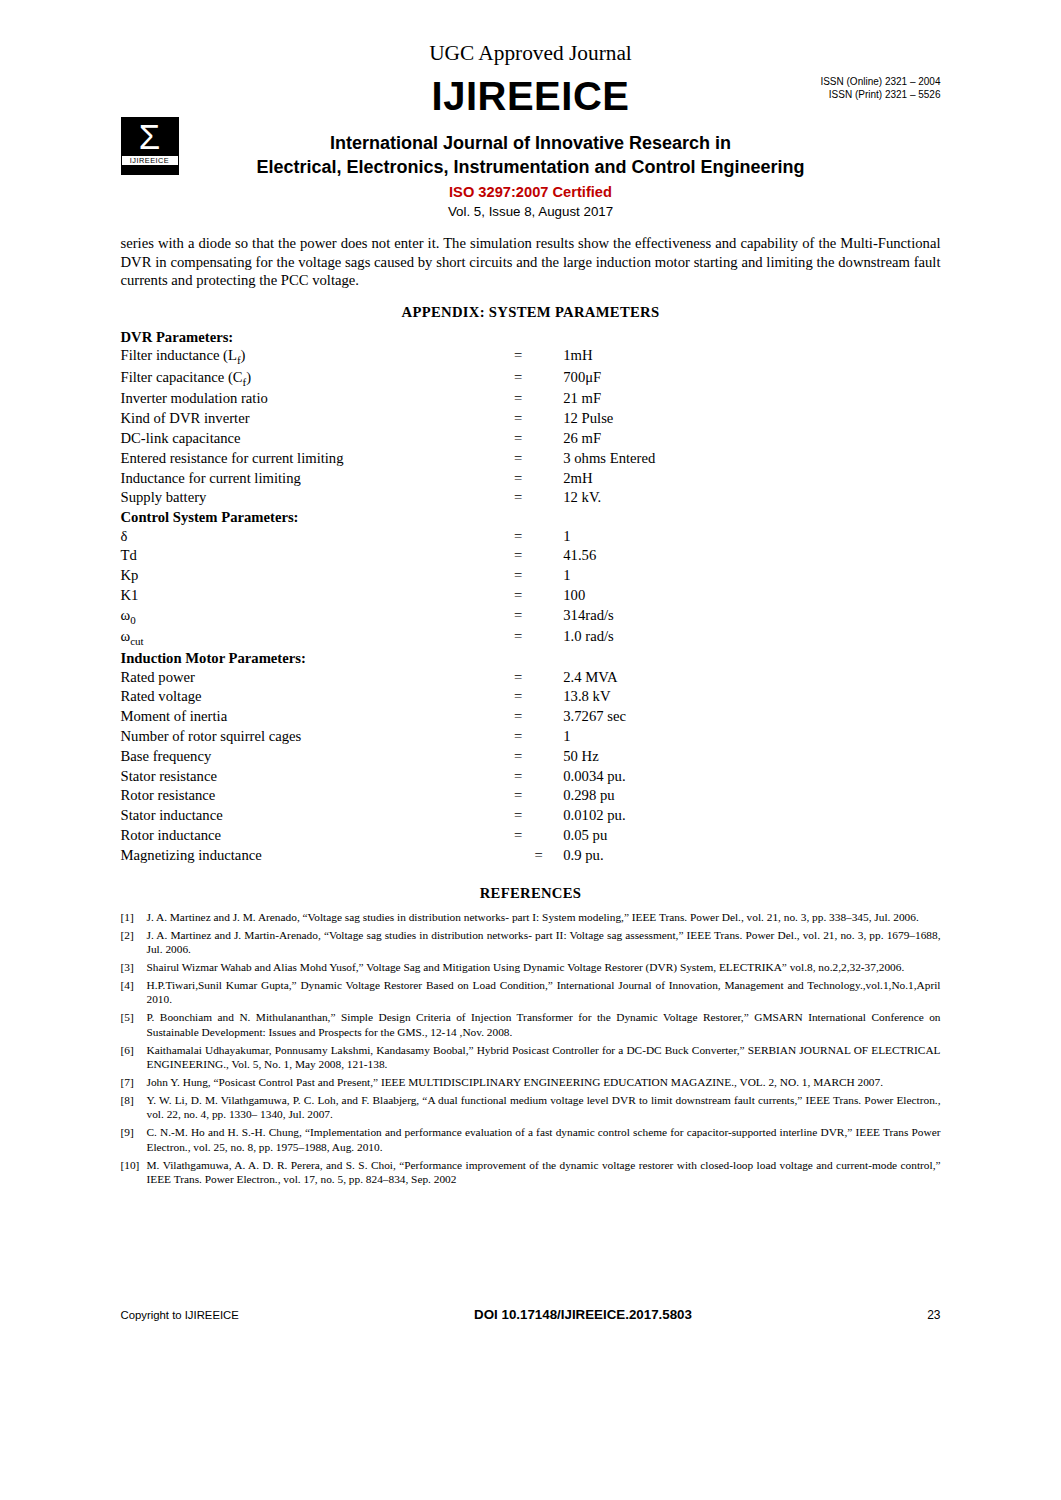UGC Approved Journal
ISSN (Online) 2321 – 2004
ISSN (Print) 2321 – 5526
IJIREEICE
Σ IJIREEICE
International Journal of Innovative Research in
Electrical, Electronics, Instrumentation and Control Engineering
ISO 3297:2007 Certified
Vol. 5, Issue 8, August 2017
series with a diode so that the power does not enter it. The simulation results show the effectiveness and capability of the Multi-Functional DVR in compensating for the voltage sags caused by short circuits and the large induction motor starting and limiting the downstream fault currents and protecting the PCC voltage.
APPENDIX: SYSTEM PARAMETERS
DVR Parameters:
| Filter inductance (L f ) | = | 1mH |
| Filter capacitance (C f ) | = | 700μF |
| Inverter modulation ratio | = | 21 mF |
| Kind of DVR inverter | = | 12 Pulse |
| DC-link capacitance | = | 26 mF |
| Entered resistance for current limiting | = | 3 ohms Entered |
| Inductance for current limiting | = | 2mH |
| Supply battery | = | 12 kV. |
Control System Parameters:
| δ | = | 1 |
| Td | = | 41.56 |
| Kp | = | 1 |
| K1 | = | 100 |
| ω 0 | = | 314rad/s |
| ω cut | = | 1.0 rad/s |
Induction Motor Parameters:
| Rated power | = | 2.4 MVA |
| Rated voltage | = | 13.8 kV |
| Moment of inertia | = | 3.7267 sec |
| Number of rotor squirrel cages | = | 1 |
| Base frequency | = | 50 Hz |
| Stator resistance | = | 0.0034 pu. |
| Rotor resistance | = | 0.298 pu |
| Stator inductance | = | 0.0102 pu. |
| Rotor inductance | = | 0.05 pu |
| Magnetizing inductance | = | 0.9 pu. |
REFERENCES
J. A. Martinez and J. M. Arenado, “Voltage sag studies in distribution networks- part I: System modeling,” IEEE Trans. Power Del., vol. 21, no. 3, pp. 338–345, Jul. 2006.
J. A. Martinez and J. Martin-Arenado, “Voltage sag studies in distribution networks- part II: Voltage sag assessment,” IEEE Trans. Power Del., vol. 21, no. 3, pp. 1679–1688, Jul. 2006.
Shairul Wizmar Wahab and Alias Mohd Yusof,” Voltage Sag and Mitigation Using Dynamic Voltage Restorer (DVR) System, ELECTRIKA” vol.8, no.2,2,32-37,2006.
H.P.Tiwari,Sunil Kumar Gupta,” Dynamic Voltage Restorer Based on Load Condition,” International Journal of Innovation, Management and Technology.,vol.1,No.1,April 2010.
P. Boonchiam and N. Mithulananthan,” Simple Design Criteria of Injection Transformer for the Dynamic Voltage Restorer,” GMSARN International Conference on Sustainable Development: Issues and Prospects for the GMS., 12-14 ,Nov. 2008.
Kaithamalai Udhayakumar, Ponnusamy Lakshmi, Kandasamy Boobal,” Hybrid Posicast Controller for a DC-DC Buck Converter,” SERBIAN JOURNAL OF ELECTRICAL ENGINEERING., Vol. 5, No. 1, May 2008, 121-138.
John Y. Hung, “Posicast Control Past and Present,” IEEE MULTIDISCIPLINARY ENGINEERING EDUCATION MAGAZINE., VOL. 2, NO. 1, MARCH 2007.
Y. W. Li, D. M. Vilathgamuwa, P. C. Loh, and F. Blaabjerg, “A dual functional medium voltage level DVR to limit downstream fault currents,” IEEE Trans. Power Electron., vol. 22, no. 4, pp. 1330– 1340, Jul. 2007.
C. N.-M. Ho and H. S.-H. Chung, “Implementation and performance evaluation of a fast dynamic control scheme for capacitor-supported interline DVR,” IEEE Trans Power Electron., vol. 25, no. 8, pp. 1975–1988, Aug. 2010.
M. Vilathgamuwa, A. A. D. R. Perera, and S. S. Choi, “Performance improvement of the dynamic voltage restorer with closed-loop load voltage and current-mode control,” IEEE Trans. Power Electron., vol. 17, no. 5, pp. 824–834, Sep. 2002
Copyright to IJIREEICE
DOI 10.17148/IJIREEICE.2017.5803
23